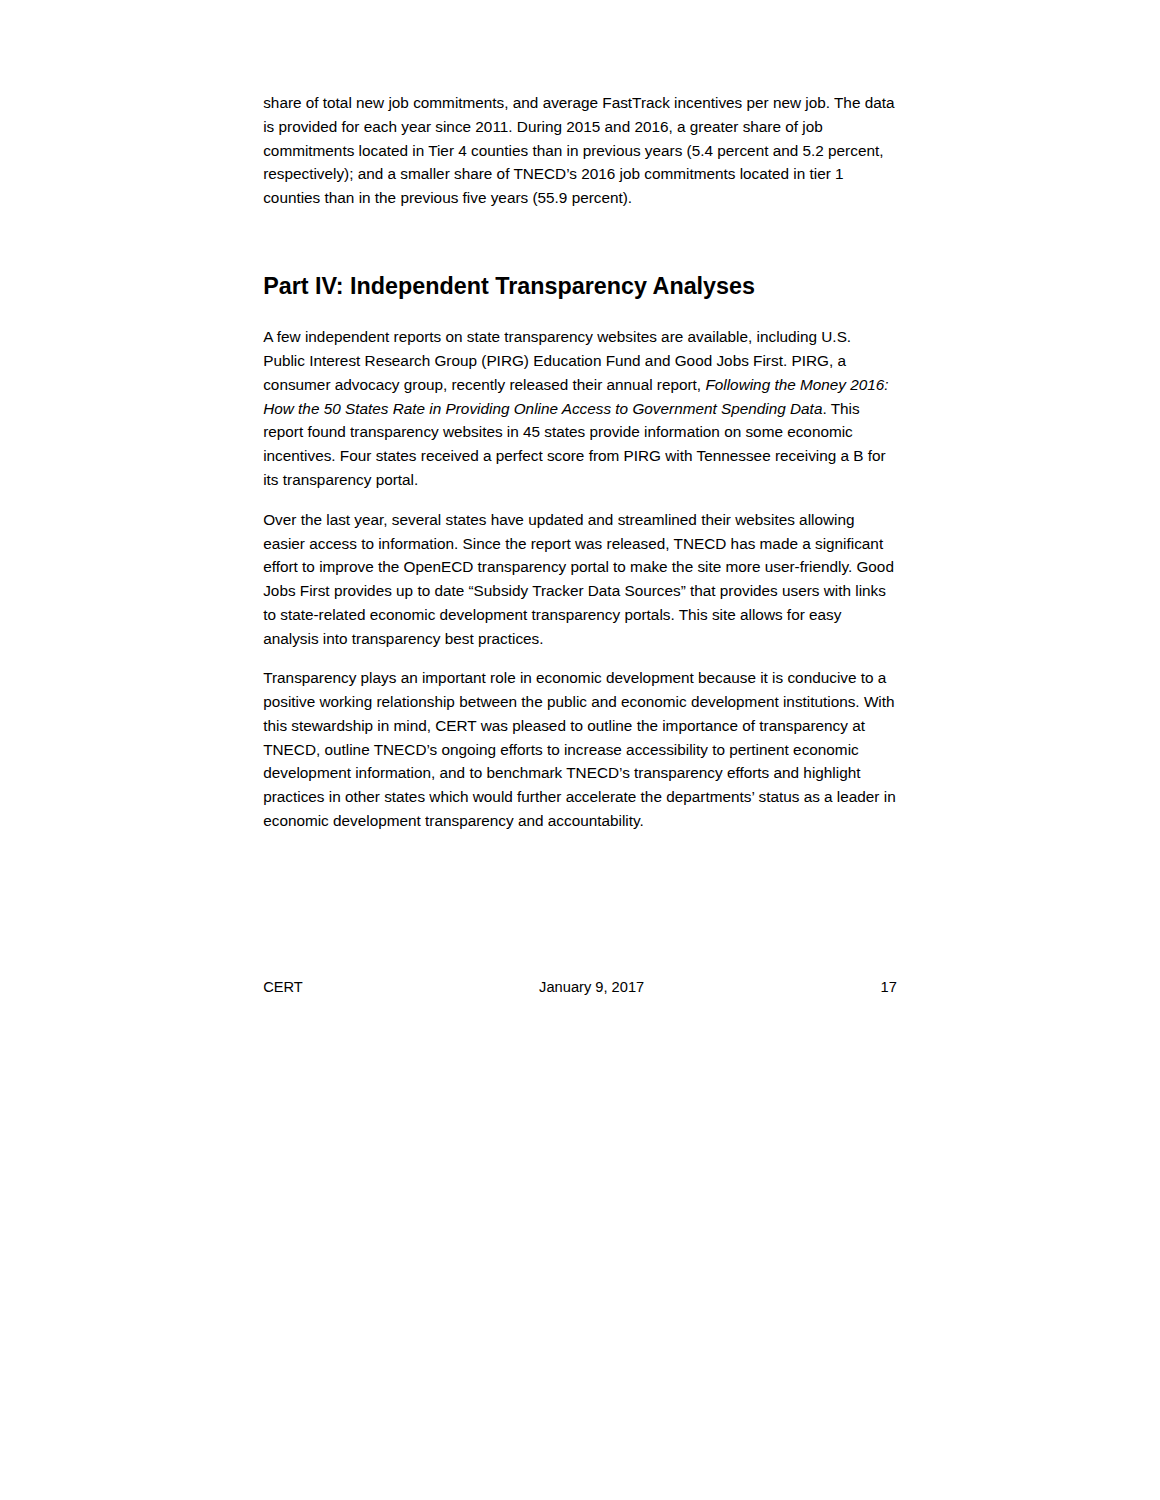share of total new job commitments, and average FastTrack incentives per new job. The data is provided for each year since 2011. During 2015 and 2016, a greater share of job commitments located in Tier 4 counties than in previous years (5.4 percent and 5.2 percent, respectively); and a smaller share of TNECD’s 2016 job commitments located in tier 1 counties than in the previous five years (55.9 percent).
Part IV: Independent Transparency Analyses
A few independent reports on state transparency websites are available, including U.S. Public Interest Research Group (PIRG) Education Fund and Good Jobs First. PIRG, a consumer advocacy group, recently released their annual report, Following the Money 2016: How the 50 States Rate in Providing Online Access to Government Spending Data. This report found transparency websites in 45 states provide information on some economic incentives. Four states received a perfect score from PIRG with Tennessee receiving a B for its transparency portal.
Over the last year, several states have updated and streamlined their websites allowing easier access to information. Since the report was released, TNECD has made a significant effort to improve the OpenECD transparency portal to make the site more user-friendly. Good Jobs First provides up to date “Subsidy Tracker Data Sources” that provides users with links to state-related economic development transparency portals. This site allows for easy analysis into transparency best practices.
Transparency plays an important role in economic development because it is conducive to a positive working relationship between the public and economic development institutions. With this stewardship in mind, CERT was pleased to outline the importance of transparency at TNECD, outline TNECD’s ongoing efforts to increase accessibility to pertinent economic development information, and to benchmark TNECD’s transparency efforts and highlight practices in other states which would further accelerate the departments’ status as a leader in economic development transparency and accountability.
CERT January 9, 2017 17